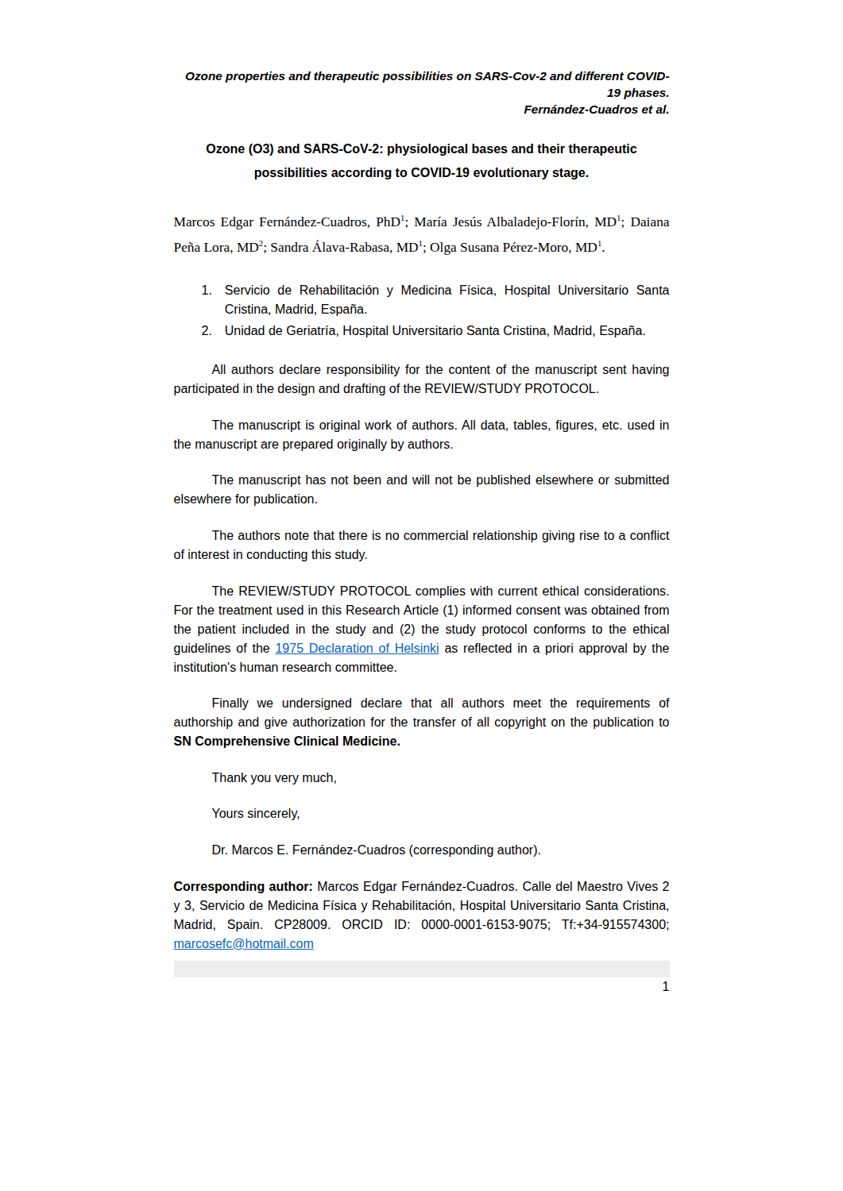Ozone properties and therapeutic possibilities on SARS-Cov-2 and different COVID-19 phases.
Fernández-Cuadros et al.
Ozone (O3) and SARS-CoV-2: physiological bases and their therapeutic possibilities according to COVID-19 evolutionary stage.
Marcos Edgar Fernández-Cuadros, PhD1; María Jesús Albaladejo-Florín, MD1; Daiana Peña Lora, MD2; Sandra Álava-Rabasa, MD1; Olga Susana Pérez-Moro, MD1.
Servicio de Rehabilitación y Medicina Física, Hospital Universitario Santa Cristina, Madrid, España.
Unidad de Geriatría, Hospital Universitario Santa Cristina, Madrid, España.
All authors declare responsibility for the content of the manuscript sent having participated in the design and drafting of the REVIEW/STUDY PROTOCOL.
The manuscript is original work of authors. All data, tables, figures, etc. used in the manuscript are prepared originally by authors.
The manuscript has not been and will not be published elsewhere or submitted elsewhere for publication.
The authors note that there is no commercial relationship giving rise to a conflict of interest in conducting this study.
The REVIEW/STUDY PROTOCOL complies with current ethical considerations. For the treatment used in this Research Article (1) informed consent was obtained from the patient included in the study and (2) the study protocol conforms to the ethical guidelines of the 1975 Declaration of Helsinki as reflected in a priori approval by the institution's human research committee.
Finally we undersigned declare that all authors meet the requirements of authorship and give authorization for the transfer of all copyright on the publication to SN Comprehensive Clinical Medicine.
Thank you very much,
Yours sincerely,
Dr. Marcos E. Fernández-Cuadros (corresponding author).
Corresponding author: Marcos Edgar Fernández-Cuadros. Calle del Maestro Vives 2 y 3, Servicio de Medicina Física y Rehabilitación, Hospital Universitario Santa Cristina, Madrid, Spain. CP28009. ORCID ID: 0000-0001-6153-9075; Tf:+34-915574300; marcosefc@hotmail.com
1